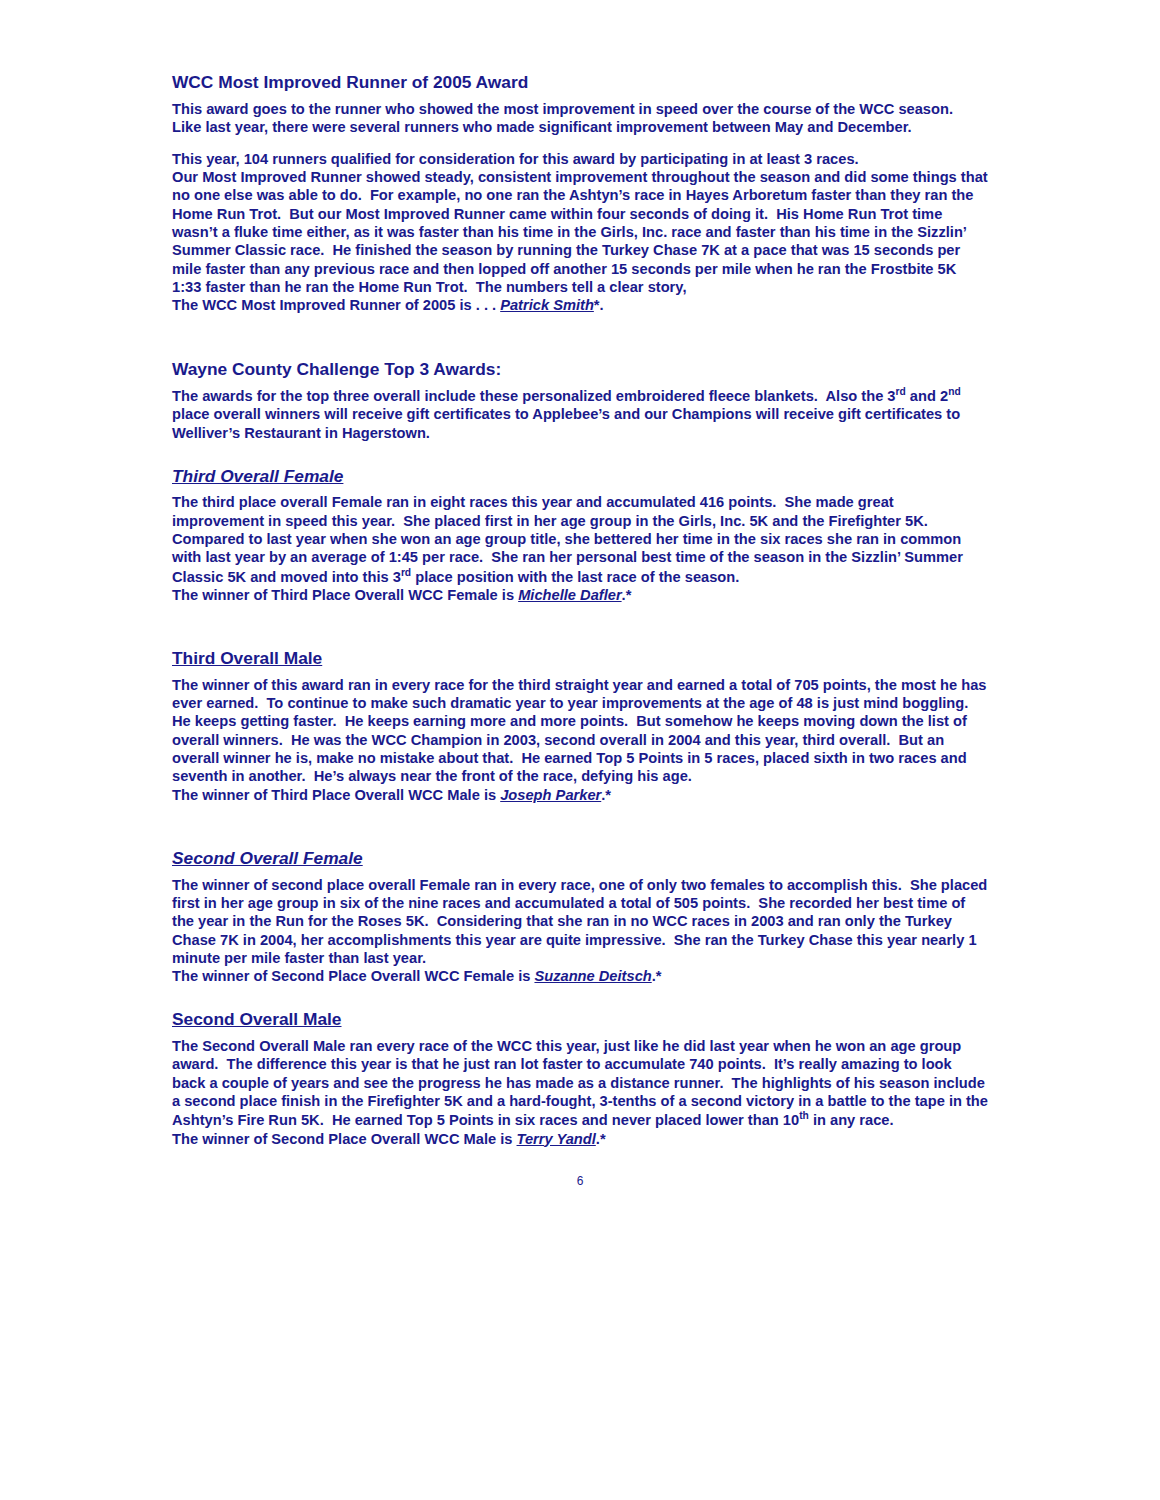WCC Most Improved Runner of 2005 Award
This award goes to the runner who showed the most improvement in speed over the course of the WCC season. Like last year, there were several runners who made significant improvement between May and December.
This year, 104 runners qualified for consideration for this award by participating in at least 3 races.
Our Most Improved Runner showed steady, consistent improvement throughout the season and did some things that no one else was able to do. For example, no one ran the Ashtyn’s race in Hayes Arboretum faster than they ran the Home Run Trot. But our Most Improved Runner came within four seconds of doing it. His Home Run Trot time wasn’t a fluke time either, as it was faster than his time in the Girls, Inc. race and faster than his time in the Sizzlin’ Summer Classic race. He finished the season by running the Turkey Chase 7K at a pace that was 15 seconds per mile faster than any previous race and then lopped off another 15 seconds per mile when he ran the Frostbite 5K 1:33 faster than he ran the Home Run Trot. The numbers tell a clear story,
The WCC Most Improved Runner of 2005 is . . . Patrick Smith*.
Wayne County Challenge Top 3 Awards:
The awards for the top three overall include these personalized embroidered fleece blankets. Also the 3rd and 2nd place overall winners will receive gift certificates to Applebee’s and our Champions will receive gift certificates to Welliver’s Restaurant in Hagerstown.
Third Overall Female
The third place overall Female ran in eight races this year and accumulated 416 points. She made great improvement in speed this year. She placed first in her age group in the Girls, Inc. 5K and the Firefighter 5K. Compared to last year when she won an age group title, she bettered her time in the six races she ran in common with last year by an average of 1:45 per race. She ran her personal best time of the season in the Sizzlin’ Summer Classic 5K and moved into this 3rd place position with the last race of the season.
The winner of Third Place Overall WCC Female is Michelle Dafler.*
Third Overall Male
The winner of this award ran in every race for the third straight year and earned a total of 705 points, the most he has ever earned. To continue to make such dramatic year to year improvements at the age of 48 is just mind boggling. He keeps getting faster. He keeps earning more and more points. But somehow he keeps moving down the list of overall winners. He was the WCC Champion in 2003, second overall in 2004 and this year, third overall. But an overall winner he is, make no mistake about that. He earned Top 5 Points in 5 races, placed sixth in two races and seventh in another. He’s always near the front of the race, defying his age.
The winner of Third Place Overall WCC Male is Joseph Parker.*
Second Overall Female
The winner of second place overall Female ran in every race, one of only two females to accomplish this. She placed first in her age group in six of the nine races and accumulated a total of 505 points. She recorded her best time of the year in the Run for the Roses 5K. Considering that she ran in no WCC races in 2003 and ran only the Turkey Chase 7K in 2004, her accomplishments this year are quite impressive. She ran the Turkey Chase this year nearly 1 minute per mile faster than last year.
The winner of Second Place Overall WCC Female is Suzanne Deitsch.*
Second Overall Male
The Second Overall Male ran every race of the WCC this year, just like he did last year when he won an age group award. The difference this year is that he just ran lot faster to accumulate 740 points. It’s really amazing to look back a couple of years and see the progress he has made as a distance runner. The highlights of his season include a second place finish in the Firefighter 5K and a hard-fought, 3-tenths of a second victory in a battle to the tape in the Ashtyn’s Fire Run 5K. He earned Top 5 Points in six races and never placed lower than 10th in any race.
The winner of Second Place Overall WCC Male is Terry Yandl.*
6